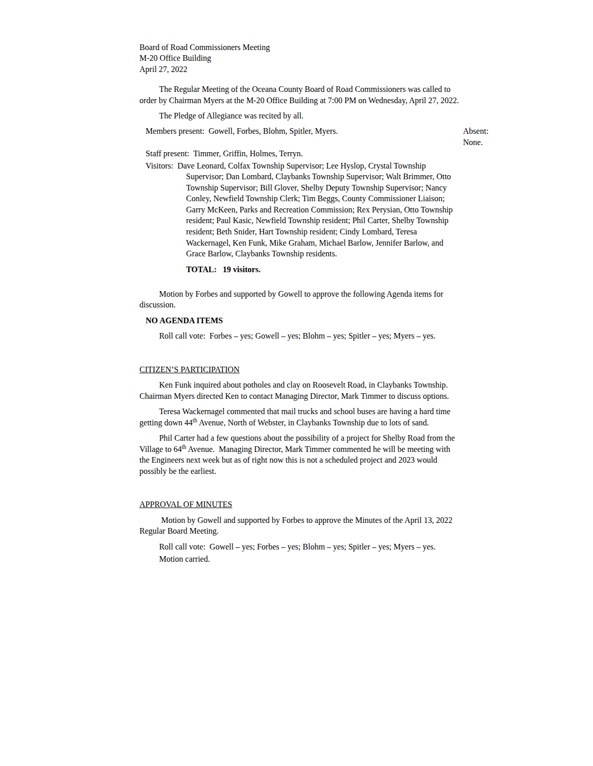Board of Road Commissioners Meeting
M-20 Office Building
April 27, 2022
The Regular Meeting of the Oceana County Board of Road Commissioners was called to order by Chairman Myers at the M-20 Office Building at 7:00 PM on Wednesday, April 27, 2022.
The Pledge of Allegiance was recited by all.
Members present: Gowell, Forbes, Blohm, Spitler, Myers. Absent: None.
Staff present: Timmer, Griffin, Holmes, Terryn.
Visitors: Dave Leonard, Colfax Township Supervisor; Lee Hyslop, Crystal Township Supervisor; Dan Lombard, Claybanks Township Supervisor; Walt Brimmer, Otto Township Supervisor; Bill Glover, Shelby Deputy Township Supervisor; Nancy Conley, Newfield Township Clerk; Tim Beggs, County Commissioner Liaison; Garry McKeen, Parks and Recreation Commission; Rex Perysian, Otto Township resident; Paul Kasic, Newfield Township resident; Phil Carter, Shelby Township resident; Beth Snider, Hart Township resident; Cindy Lombard, Teresa Wackernagel, Ken Funk, Mike Graham, Michael Barlow, Jennifer Barlow, and Grace Barlow, Claybanks Township residents.
TOTAL: 19 visitors.
Motion by Forbes and supported by Gowell to approve the following Agenda items for discussion.
NO AGENDA ITEMS
Roll call vote: Forbes – yes; Gowell – yes; Blohm – yes; Spitler – yes; Myers – yes.
CITIZEN’S PARTICIPATION
Ken Funk inquired about potholes and clay on Roosevelt Road, in Claybanks Township. Chairman Myers directed Ken to contact Managing Director, Mark Timmer to discuss options.
Teresa Wackernagel commented that mail trucks and school buses are having a hard time getting down 44th Avenue, North of Webster, in Claybanks Township due to lots of sand.
Phil Carter had a few questions about the possibility of a project for Shelby Road from the Village to 64th Avenue. Managing Director, Mark Timmer commented he will be meeting with the Engineers next week but as of right now this is not a scheduled project and 2023 would possibly be the earliest.
APPROVAL OF MINUTES
Motion by Gowell and supported by Forbes to approve the Minutes of the April 13, 2022 Regular Board Meeting.
Roll call vote: Gowell – yes; Forbes – yes; Blohm – yes; Spitler – yes; Myers – yes.
Motion carried.